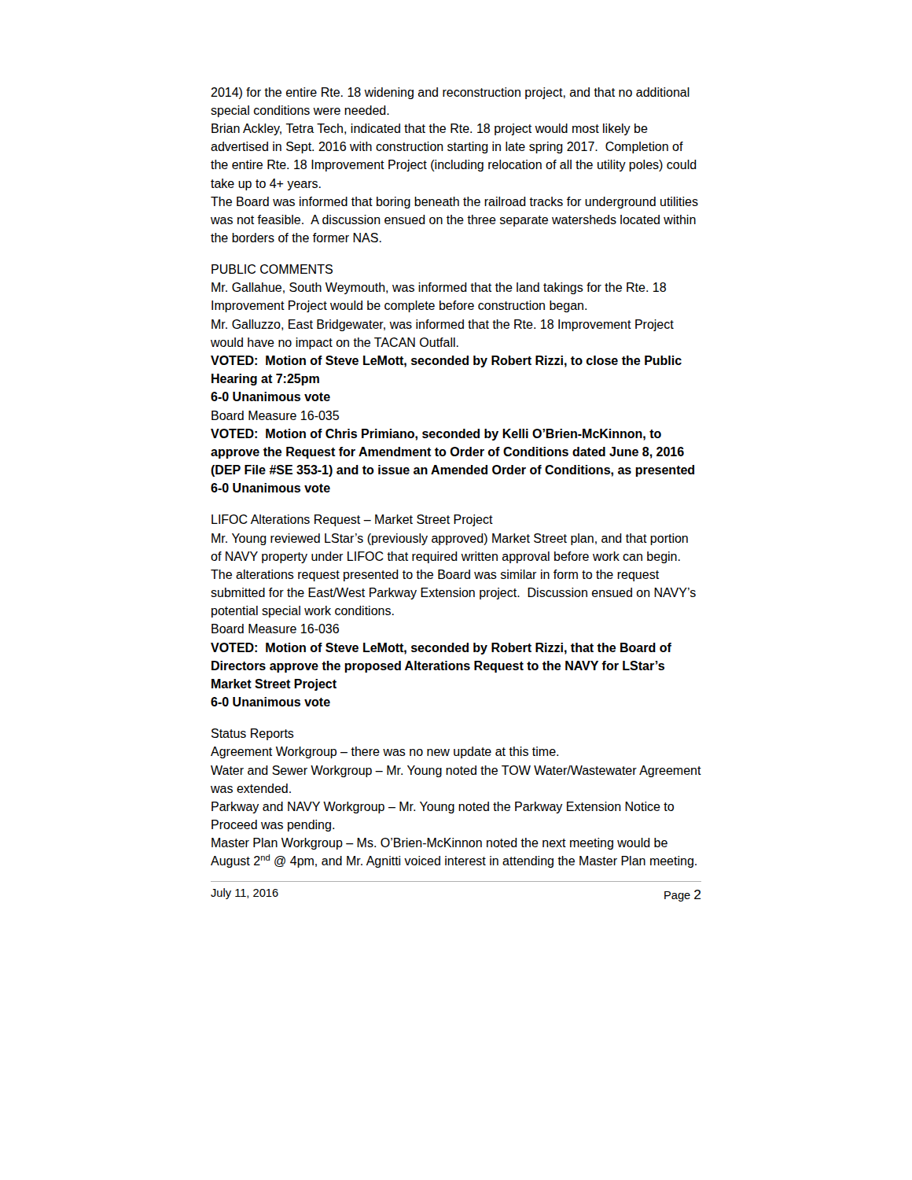2014) for the entire Rte. 18 widening and reconstruction project, and that no additional special conditions were needed.
Brian Ackley, Tetra Tech, indicated that the Rte. 18 project would most likely be advertised in Sept. 2016 with construction starting in late spring 2017. Completion of the entire Rte. 18 Improvement Project (including relocation of all the utility poles) could take up to 4+ years.
The Board was informed that boring beneath the railroad tracks for underground utilities was not feasible. A discussion ensued on the three separate watersheds located within the borders of the former NAS.
PUBLIC COMMENTS
Mr. Gallahue, South Weymouth, was informed that the land takings for the Rte. 18 Improvement Project would be complete before construction began.
Mr. Galluzzo, East Bridgewater, was informed that the Rte. 18 Improvement Project would have no impact on the TACAN Outfall.
VOTED: Motion of Steve LeMott, seconded by Robert Rizzi, to close the Public Hearing at 7:25pm
6-0 Unanimous vote
Board Measure 16-035
VOTED: Motion of Chris Primiano, seconded by Kelli O’Brien-McKinnon, to approve the Request for Amendment to Order of Conditions dated June 8, 2016 (DEP File #SE 353-1) and to issue an Amended Order of Conditions, as presented
6-0 Unanimous vote
LIFOC Alterations Request – Market Street Project
Mr. Young reviewed LStar’s (previously approved) Market Street plan, and that portion of NAVY property under LIFOC that required written approval before work can begin. The alterations request presented to the Board was similar in form to the request submitted for the East/West Parkway Extension project. Discussion ensued on NAVY’s potential special work conditions.
Board Measure 16-036
VOTED: Motion of Steve LeMott, seconded by Robert Rizzi, that the Board of Directors approve the proposed Alterations Request to the NAVY for LStar’s Market Street Project
6-0 Unanimous vote
Status Reports
Agreement Workgroup – there was no new update at this time.
Water and Sewer Workgroup – Mr. Young noted the TOW Water/Wastewater Agreement was extended.
Parkway and NAVY Workgroup – Mr. Young noted the Parkway Extension Notice to Proceed was pending.
Master Plan Workgroup – Ms. O’Brien-McKinnon noted the next meeting would be August 2nd @ 4pm, and Mr. Agnitti voiced interest in attending the Master Plan meeting.
July 11, 2016 Page 2